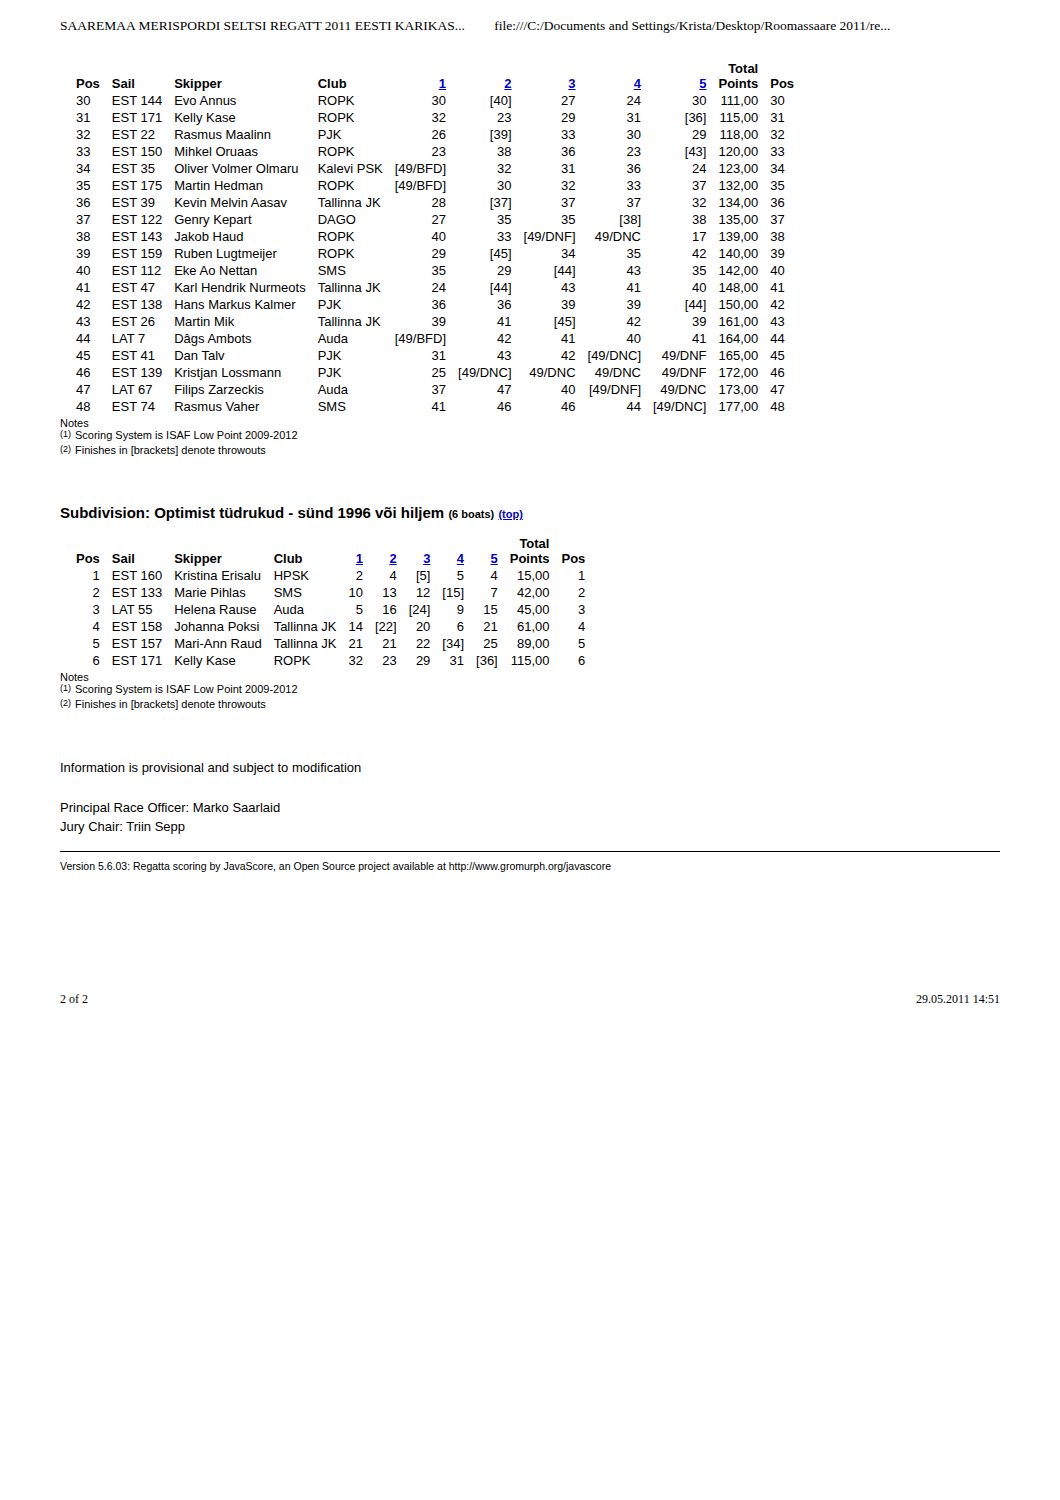SAAREMAA MERISPORDI SELTSI REGATT 2011 EESTI KARIKAS... file:///C:/Documents and Settings/Krista/Desktop/Roomassaare 2011/re...
| Pos | Sail | Skipper | Club | 1 | 2 | 3 | 4 | 5 | Total Points | Pos |
| --- | --- | --- | --- | --- | --- | --- | --- | --- | --- | --- |
| 30 | EST 144 | Evo Annus | ROPK | 30 | [40] | 27 | 24 | 30 | 111,00 | 30 |
| 31 | EST 171 | Kelly Kase | ROPK | 32 | 23 | 29 | 31 | [36] | 115,00 | 31 |
| 32 | EST 22 | Rasmus Maalinn | PJK | 26 | [39] | 33 | 30 | 29 | 118,00 | 32 |
| 33 | EST 150 | Mihkel Oruaas | ROPK | 23 | 38 | 36 | 23 | [43] | 120,00 | 33 |
| 34 | EST 35 | Oliver Volmer Olmaru | Kalevi PSK | [49/BFD] | 32 | 31 | 36 | 24 | 123,00 | 34 |
| 35 | EST 175 | Martin Hedman | ROPK | [49/BFD] | 30 | 32 | 33 | 37 | 132,00 | 35 |
| 36 | EST 39 | Kevin Melvin Aasav | Tallinna JK | 28 | [37] | 37 | 37 | 32 | 134,00 | 36 |
| 37 | EST 122 | Genry Kepart | DAGO | 27 | 35 | 35 | [38] | 38 | 135,00 | 37 |
| 38 | EST 143 | Jakob Haud | ROPK | 40 | 33 | [49/DNF] | 49/DNC | 17 | 139,00 | 38 |
| 39 | EST 159 | Ruben Lugtmeijer | ROPK | 29 | [45] | 34 | 35 | 42 | 140,00 | 39 |
| 40 | EST 112 | Eke Ao Nettan | SMS | 35 | 29 | [44] | 43 | 35 | 142,00 | 40 |
| 41 | EST 47 | Karl Hendrik Nurmeots | Tallinna JK | 24 | [44] | 43 | 41 | 40 | 148,00 | 41 |
| 42 | EST 138 | Hans Markus Kalmer | PJK | 36 | 36 | 39 | 39 | [44] | 150,00 | 42 |
| 43 | EST 26 | Martin Mik | Tallinna JK | 39 | 41 | [45] | 42 | 39 | 161,00 | 43 |
| 44 | LAT 7 | Dâgs Ambots | Auda | [49/BFD] | 42 | 41 | 40 | 41 | 164,00 | 44 |
| 45 | EST 41 | Dan Talv | PJK | 31 | 43 | 42 | [49/DNC] | 49/DNF | 165,00 | 45 |
| 46 | EST 139 | Kristjan Lossmann | PJK | 25 | [49/DNC] | 49/DNC | 49/DNC | 49/DNF | 172,00 | 46 |
| 47 | LAT 67 | Filips Zarzeckis | Auda | 37 | 47 | 40 | [49/DNF] | 49/DNC | 173,00 | 47 |
| 48 | EST 74 | Rasmus Vaher | SMS | 41 | 46 | 46 | 44 | [49/DNC] | 177,00 | 48 |
Notes
| (1) | Scoring System is ISAF Low Point 2009-2012 |
| (2) | Finishes in [brackets] denote throwouts |
Subdivision: Optimist tüdrukud - sünd 1996 või hiljem (6 boats) (top)
| Pos | Sail | Skipper | Club | 1 | 2 | 3 | 4 | 5 | Total Points | Pos |
| --- | --- | --- | --- | --- | --- | --- | --- | --- | --- | --- |
| 1 | EST 160 | Kristina Erisalu | HPSK | 2 | 4 | [5] | 5 | 4 | 15,00 | 1 |
| 2 | EST 133 | Marie Pihlas | SMS | 10 | 13 | 12 | [15] | 7 | 42,00 | 2 |
| 3 | LAT 55 | Helena Rause | Auda | 5 | 16 | [24] | 9 | 15 | 45,00 | 3 |
| 4 | EST 158 | Johanna Poksi | Tallinna JK | 14 | [22] | 20 | 6 | 21 | 61,00 | 4 |
| 5 | EST 157 | Mari-Ann Raud | Tallinna JK | 21 | 21 | 22 | [34] | 25 | 89,00 | 5 |
| 6 | EST 171 | Kelly Kase | ROPK | 32 | 23 | 29 | 31 | [36] | 115,00 | 6 |
Notes
| (1) | Scoring System is ISAF Low Point 2009-2012 |
| (2) | Finishes in [brackets] denote throwouts |
Information is provisional and subject to modification
Principal Race Officer: Marko Saarlaid
Jury Chair: Triin Sepp
Version 5.6.03: Regatta scoring by JavaScore, an Open Source project available at http://www.gromurph.org/javascore
2 of 2 29.05.2011 14:51